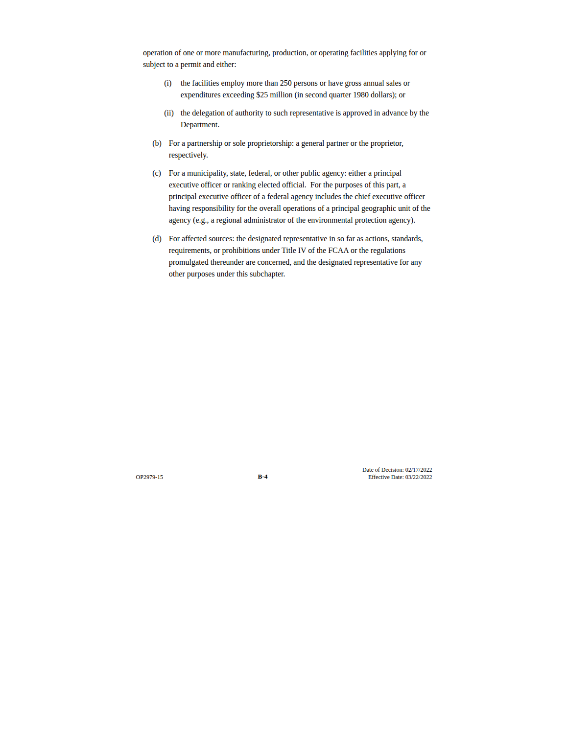operation of one or more manufacturing, production, or operating facilities applying for or subject to a permit and either:
(i) the facilities employ more than 250 persons or have gross annual sales or expenditures exceeding $25 million (in second quarter 1980 dollars); or
(ii) the delegation of authority to such representative is approved in advance by the Department.
(b) For a partnership or sole proprietorship: a general partner or the proprietor, respectively.
(c) For a municipality, state, federal, or other public agency: either a principal executive officer or ranking elected official. For the purposes of this part, a principal executive officer of a federal agency includes the chief executive officer having responsibility for the overall operations of a principal geographic unit of the agency (e.g., a regional administrator of the environmental protection agency).
(d) For affected sources: the designated representative in so far as actions, standards, requirements, or prohibitions under Title IV of the FCAA or the regulations promulgated thereunder are concerned, and the designated representative for any other purposes under this subchapter.
OP2979-15
B-4
Date of Decision: 02/17/2022
Effective Date: 03/22/2022